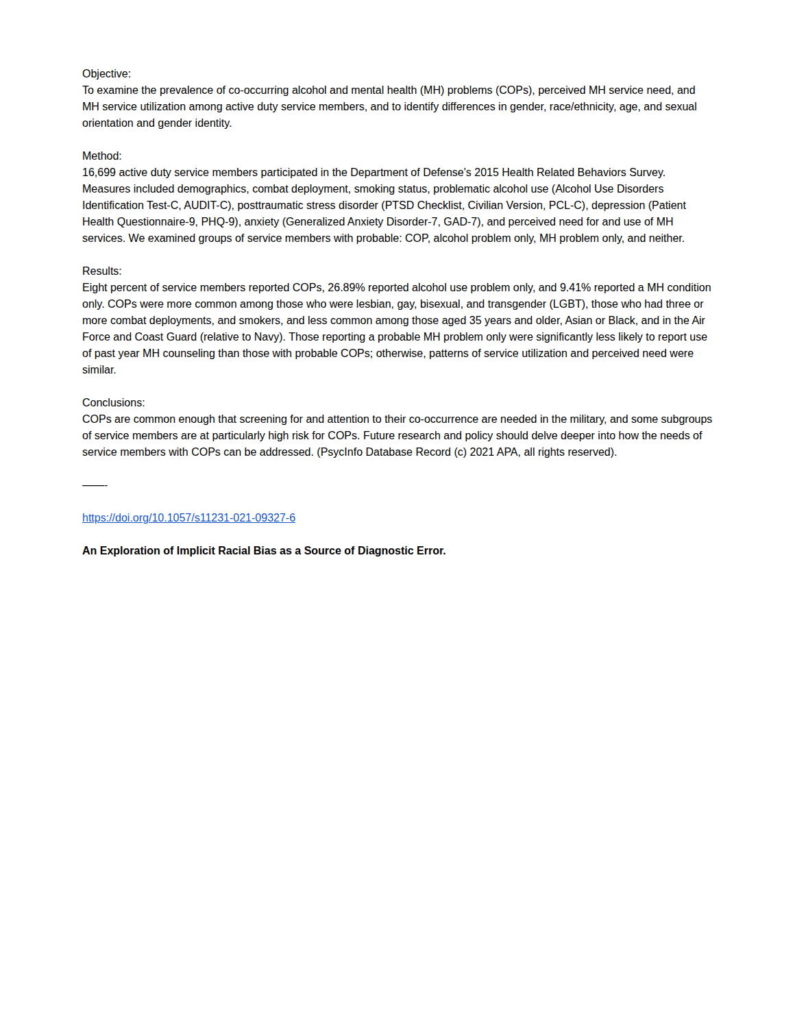Objective:
To examine the prevalence of co-occurring alcohol and mental health (MH) problems (COPs), perceived MH service need, and MH service utilization among active duty service members, and to identify differences in gender, race/ethnicity, age, and sexual orientation and gender identity.
Method:
16,699 active duty service members participated in the Department of Defense's 2015 Health Related Behaviors Survey. Measures included demographics, combat deployment, smoking status, problematic alcohol use (Alcohol Use Disorders Identification Test-C, AUDIT-C), posttraumatic stress disorder (PTSD Checklist, Civilian Version, PCL-C), depression (Patient Health Questionnaire-9, PHQ-9), anxiety (Generalized Anxiety Disorder-7, GAD-7), and perceived need for and use of MH services. We examined groups of service members with probable: COP, alcohol problem only, MH problem only, and neither.
Results:
Eight percent of service members reported COPs, 26.89% reported alcohol use problem only, and 9.41% reported a MH condition only. COPs were more common among those who were lesbian, gay, bisexual, and transgender (LGBT), those who had three or more combat deployments, and smokers, and less common among those aged 35 years and older, Asian or Black, and in the Air Force and Coast Guard (relative to Navy). Those reporting a probable MH problem only were significantly less likely to report use of past year MH counseling than those with probable COPs; otherwise, patterns of service utilization and perceived need were similar.
Conclusions:
COPs are common enough that screening for and attention to their co-occurrence are needed in the military, and some subgroups of service members are at particularly high risk for COPs. Future research and policy should delve deeper into how the needs of service members with COPs can be addressed. (PsycInfo Database Record (c) 2021 APA, all rights reserved).
——-
https://doi.org/10.1057/s11231-021-09327-6
An Exploration of Implicit Racial Bias as a Source of Diagnostic Error.